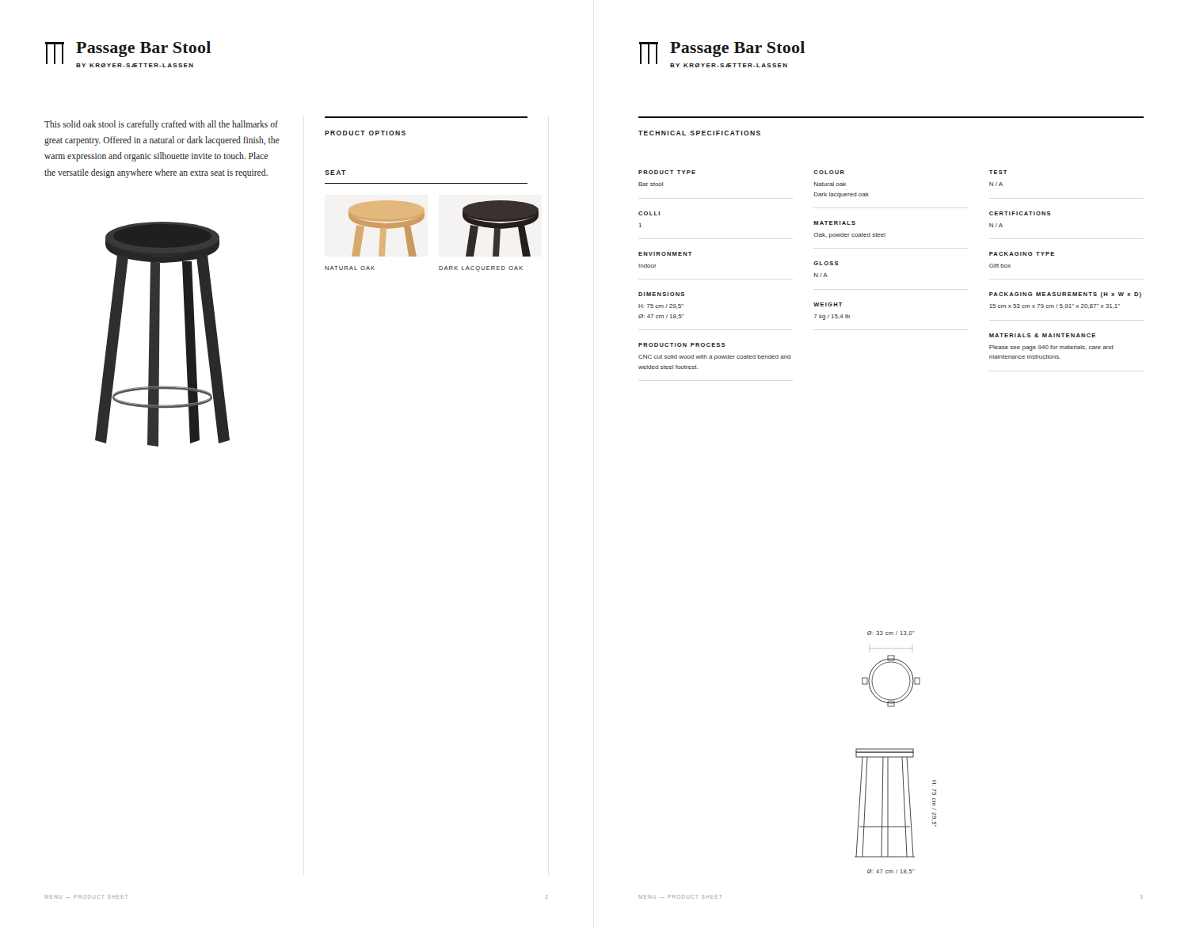Passage Bar Stool
BY KRØYER-SÆTTER-LASSEN
This solid oak stool is carefully crafted with all the hallmarks of great carpentry. Offered in a natural or dark lacquered finish, the warm expression and organic silhouette invite to touch. Place the versatile design anywhere where an extra seat is required.
PRODUCT OPTIONS
SEAT
NATURAL OAK
DARK LACQUERED OAK
MENU — PRODUCT SHEET 2
Passage Bar Stool
BY KRØYER-SÆTTER-LASSEN
TECHNICAL SPECIFICATIONS
PRODUCT TYPE
Bar stool
COLLI
1
ENVIRONMENT
Indoor
DIMENSIONS
H: 75 cm / 29,5"
Ø: 47 cm / 18,5"
PRODUCTION PROCESS
CNC cut solid wood with a powder coated bended and welded steel footrest.
COLOUR
Natural oak
Dark lacquered oak
MATERIALS
Oak, powder coated steel
GLOSS
N / A
WEIGHT
7 kg / 15,4 lb
TEST
N / A
CERTIFICATIONS
N / A
PACKAGING TYPE
Gift box
PACKAGING MEASUREMENTS (H x W x D)
15 cm x 53 cm x 79 cm / 5,91" x 20,87" x 31,1"
MATERIALS & MAINTENANCE
Please see page 940 for materials, care and maintenance instructions.
Ø: 33 cm / 13,0"
H: 75 cm / 29,5"
Ø: 47 cm / 18,5"
MENU — PRODUCT SHEET 3